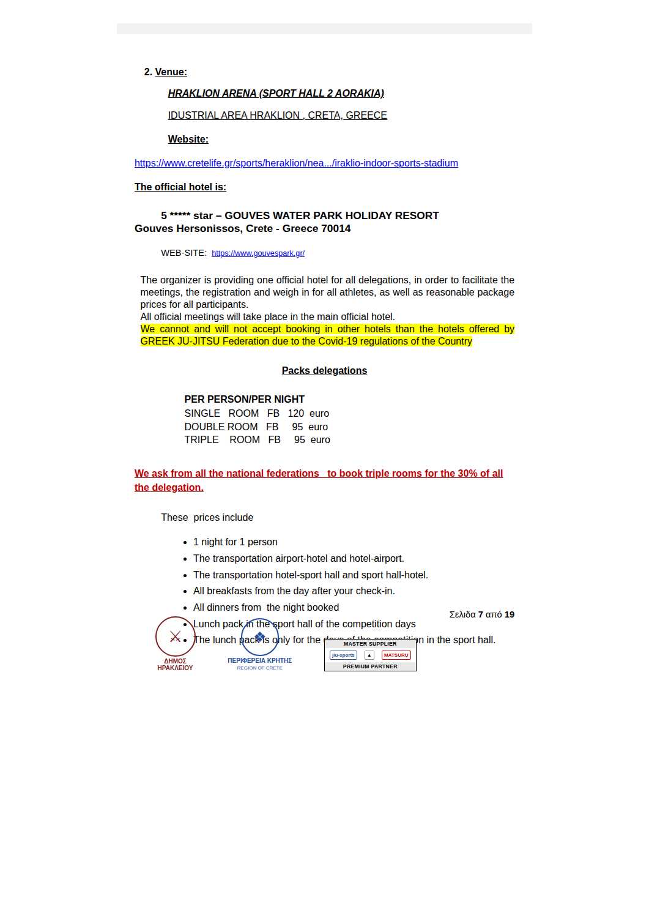Venue:
HRAKLION ARENA (SPORT HALL 2 AORAKIA)
IDUSTRIAL AREA HRAKLION , CRETA, GREECE
Website:
https://www.cretelife.gr/sports/heraklion/nea.../iraklio-indoor-sports-stadium
The official hotel is:
5 ***** star – GOUVES WATER PARK HOLIDAY RESORT
Gouves Hersonissos, Crete - Greece 70014
WEB-SITE: https://www.gouvespark.gr/
The organizer is providing one official hotel for all delegations, in order to facilitate the meetings, the registration and weigh in for all athletes, as well as reasonable package prices for all participants.
All official meetings will take place in the main official hotel.
We cannot and will not accept booking in other hotels than the hotels offered by GREEK JU-JITSU Federation due to the Covid-19 regulations of the Country
Packs delegations
PER PERSON/PER NIGHT
SINGLE ROOM FB 120 euro
DOUBLE ROOM FB 95 euro
TRIPLE ROOM FB 95 euro
We ask from all the national federations to book triple rooms for the 30% of all the delegation.
These prices include
1 night for 1 person
The transportation airport-hotel and hotel-airport.
The transportation hotel-sport hall and sport hall-hotel.
All breakfasts from the day after your check-in.
All dinners from the night booked
Lunch pack in the sport hall of the competition days
The lunch pack is only for the days of the competition in the sport hall.
Σελιδα 7 απó 19
⚔
ΔΗΜΟΣ
ΗΡΑΚΛΕΙΟΥ
❖
ΠΕΡΙΦΕΡΕΙΑ ΚΡΗΤΗΣ
REGION OF CRETE
MASTER SUPPLIER
jiu-sports ▲ MATSURU
PREMIUM PARTNER